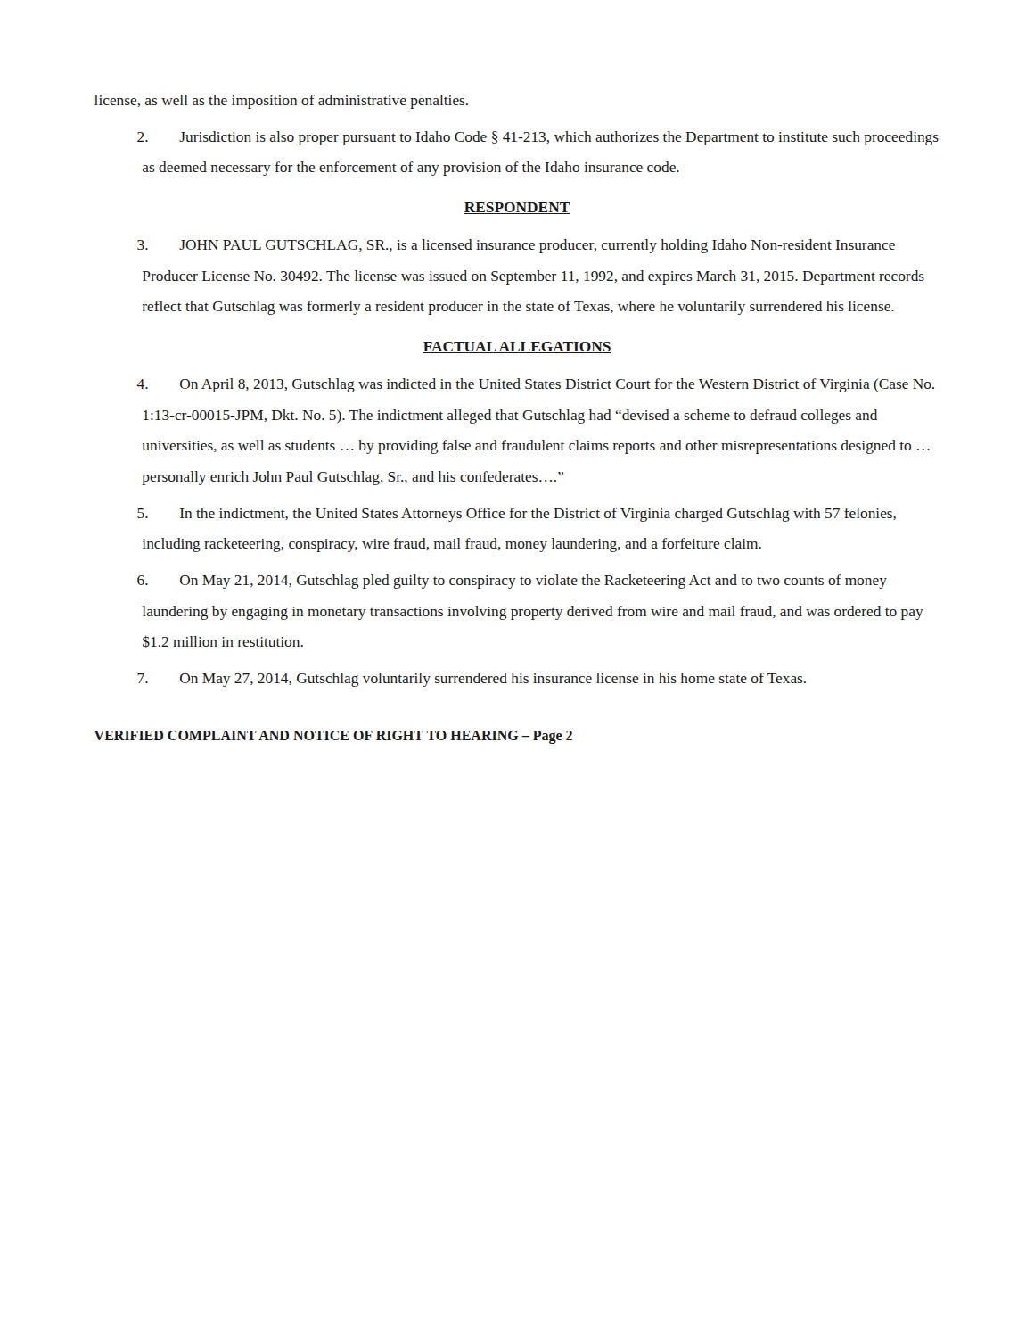license, as well as the imposition of administrative penalties.
2. Jurisdiction is also proper pursuant to Idaho Code § 41-213, which authorizes the Department to institute such proceedings as deemed necessary for the enforcement of any provision of the Idaho insurance code.
RESPONDENT
3. JOHN PAUL GUTSCHLAG, SR., is a licensed insurance producer, currently holding Idaho Non-resident Insurance Producer License No. 30492. The license was issued on September 11, 1992, and expires March 31, 2015. Department records reflect that Gutschlag was formerly a resident producer in the state of Texas, where he voluntarily surrendered his license.
FACTUAL ALLEGATIONS
4. On April 8, 2013, Gutschlag was indicted in the United States District Court for the Western District of Virginia (Case No. 1:13-cr-00015-JPM, Dkt. No. 5). The indictment alleged that Gutschlag had “devised a scheme to defraud colleges and universities, as well as students … by providing false and fraudulent claims reports and other misrepresentations designed to … personally enrich John Paul Gutschlag, Sr., and his confederates….”
5. In the indictment, the United States Attorneys Office for the District of Virginia charged Gutschlag with 57 felonies, including racketeering, conspiracy, wire fraud, mail fraud, money laundering, and a forfeiture claim.
6. On May 21, 2014, Gutschlag pled guilty to conspiracy to violate the Racketeering Act and to two counts of money laundering by engaging in monetary transactions involving property derived from wire and mail fraud, and was ordered to pay $1.2 million in restitution.
7. On May 27, 2014, Gutschlag voluntarily surrendered his insurance license in his home state of Texas.
VERIFIED COMPLAINT AND NOTICE OF RIGHT TO HEARING – Page 2